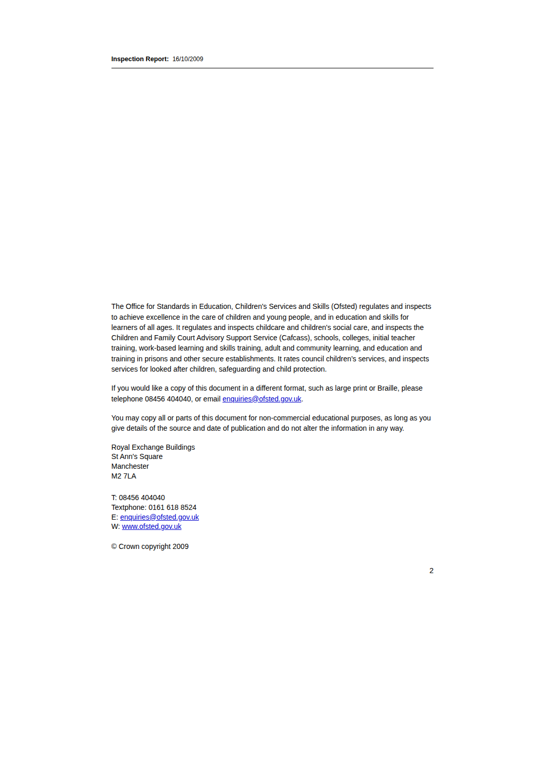Inspection Report: 16/10/2009
The Office for Standards in Education, Children's Services and Skills (Ofsted) regulates and inspects to achieve excellence in the care of children and young people, and in education and skills for learners of all ages. It regulates and inspects childcare and children's social care, and inspects the Children and Family Court Advisory Support Service (Cafcass), schools, colleges, initial teacher training, work-based learning and skills training, adult and community learning, and education and training in prisons and other secure establishments. It rates council children’s services, and inspects services for looked after children, safeguarding and child protection.
If you would like a copy of this document in a different format, such as large print or Braille, please telephone 08456 404040, or email enquiries@ofsted.gov.uk.
You may copy all or parts of this document for non-commercial educational purposes, as long as you give details of the source and date of publication and do not alter the information in any way.
Royal Exchange Buildings
St Ann's Square
Manchester
M2 7LA
T: 08456 404040
Textphone: 0161 618 8524
E: enquiries@ofsted.gov.uk
W: www.ofsted.gov.uk
© Crown copyright 2009
2